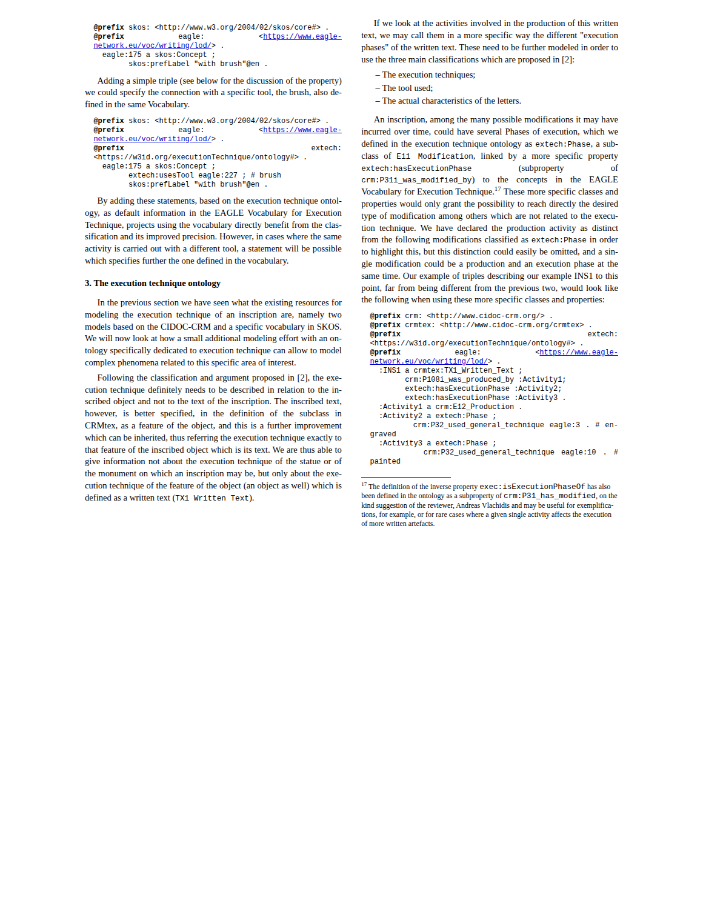@prefix skos: <http://www.w3.org/2004/02/skos/core#> .
@prefix eagle: <https://www.eagle-network.eu/voc/writing/lod/> .
  eagle:175 a skos:Concept ;
        skos:prefLabel "with brush"@en .
Adding a simple triple (see below for the discussion of the property) we could specify the connection with a specific tool, the brush, also defined in the same Vocabulary.
@prefix skos: <http://www.w3.org/2004/02/skos/core#> .
@prefix eagle: <https://www.eagle-network.eu/voc/writing/lod/> .
@prefix extech: <https://w3id.org/executionTechnique/ontology#> .
  eagle:175 a skos:Concept ;
        extech:usesTool eagle:227 ; # brush
        skos:prefLabel "with brush"@en .
By adding these statements, based on the execution technique ontology, as default information in the EAGLE Vocabulary for Execution Technique, projects using the vocabulary directly benefit from the classification and its improved precision. However, in cases where the same activity is carried out with a different tool, a statement will be possible which specifies further the one defined in the vocabulary.
3. The execution technique ontology
In the previous section we have seen what the existing resources for modeling the execution technique of an inscription are, namely two models based on the CIDOC-CRM and a specific vocabulary in SKOS. We will now look at how a small additional modeling effort with an ontology specifically dedicated to execution technique can allow to model complex phenomena related to this specific area of interest.
Following the classification and argument proposed in [2], the execution technique definitely needs to be described in relation to the inscribed object and not to the text of the inscription. The inscribed text, however, is better specified, in the definition of the subclass in CRMtex, as a feature of the object, and this is a further improvement which can be inherited, thus referring the execution technique exactly to that feature of the inscribed object which is its text. We are thus able to give information not about the execution technique of the statue or of the monument on which an inscription may be, but only about the execution technique of the feature of the object (an object as well) which is defined as a written text (TX1 Written Text).
If we look at the activities involved in the production of this written text, we may call them in a more specific way the different "execution phases" of the written text. These need to be further modeled in order to use the three main classifications which are proposed in [2]:
The execution techniques;
The tool used;
The actual characteristics of the letters.
An inscription, among the many possible modifications it may have incurred over time, could have several Phases of execution, which we defined in the execution technique ontology as extech:Phase, a subclass of E11 Modification, linked by a more specific property extech:hasExecutionPhase (subproperty of crm:P31i_was_modified_by) to the concepts in the EAGLE Vocabulary for Execution Technique.17 These more specific classes and properties would only grant the possibility to reach directly the desired type of modification among others which are not related to the execution technique. We have declared the production activity as distinct from the following modifications classified as extech:Phase in order to highlight this, but this distinction could easily be omitted, and a single modification could be a production and an execution phase at the same time. Our example of triples describing our example INS1 to this point, far from being different from the previous two, would look like the following when using these more specific classes and properties:
@prefix crm: <http://www.cidoc-crm.org/> .
@prefix crmtex: <http://www.cidoc-crm.org/crmtex> .
@prefix extech: <https://w3id.org/executionTechnique/ontology#> .
@prefix eagle: <https://www.eagle-network.eu/voc/writing/lod/> .
  :INS1 a crmtex:TX1_Written_Text ;
        crm:P108i_was_produced_by :Activity1;
        extech:hasExecutionPhase :Activity2;
        extech:hasExecutionPhase :Activity3 .
  :Activity1 a crm:E12_Production .
  :Activity2 a extech:Phase ;
        crm:P32_used_general_technique eagle:3 . # engraved
  :Activity3 a extech:Phase ;
        crm:P32_used_general_technique eagle:10 . # painted
17 The definition of the inverse property exec:isExecutionPhaseOf has also been defined in the ontology as a subproperty of crm:P31_has_modified, on the kind suggestion of the reviewer, Andreas Vlachidis and may be useful for exemplifications, for example, or for rare cases where a given single activity affects the execution of more written artefacts.